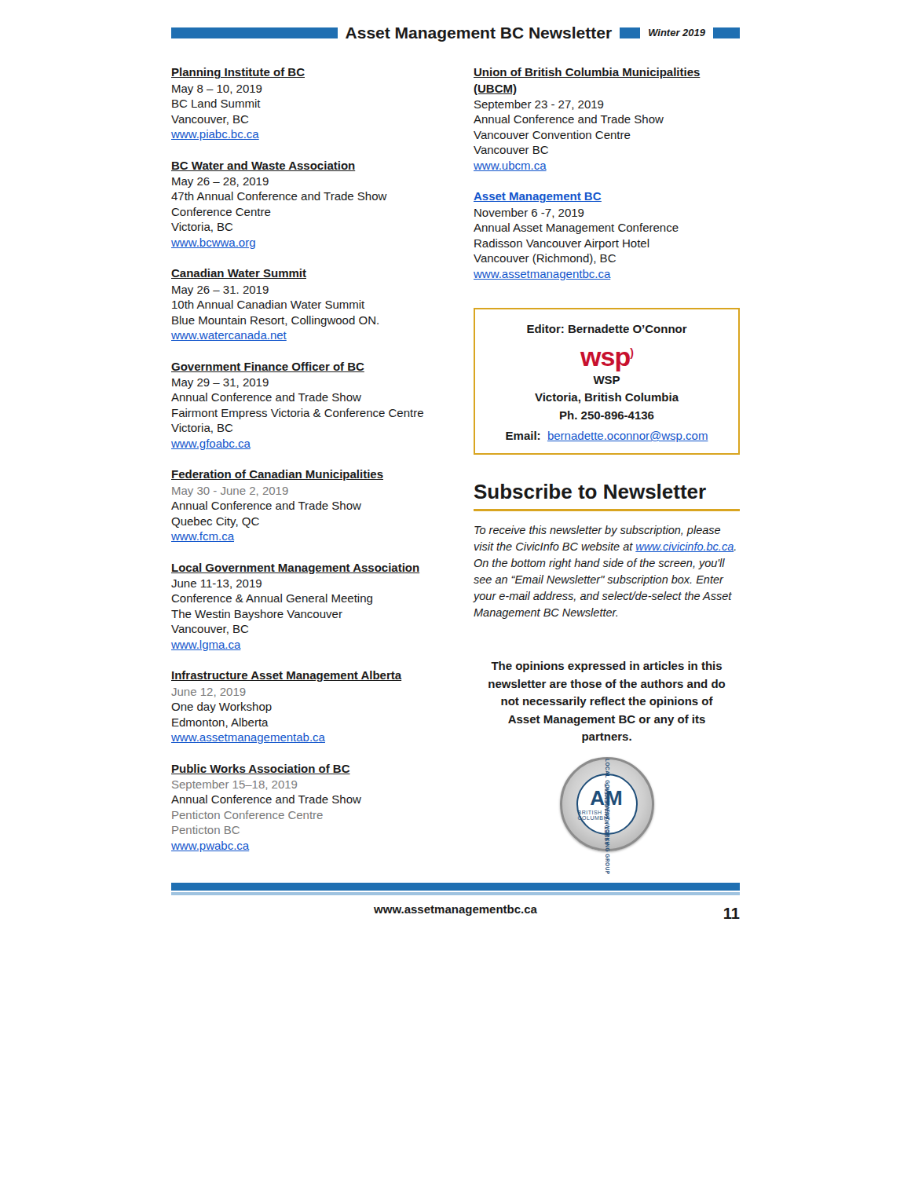Asset Management BC Newsletter
Winter 2019
Planning Institute of BC
May 8 – 10, 2019
BC Land Summit
Vancouver, BC
www.piabc.bc.ca
BC Water and Waste Association
May 26 – 28, 2019
47th Annual Conference and Trade Show
Conference Centre
Victoria, BC
www.bcwwa.org
Canadian Water Summit
May 26 – 31. 2019
10th Annual Canadian Water Summit
Blue Mountain Resort, Collingwood ON.
www.watercanada.net
Government Finance Officer of BC
May 29 – 31, 2019
Annual Conference and Trade Show
Fairmont Empress Victoria & Conference Centre
Victoria, BC
www.gfoabc.ca
Federation of Canadian Municipalities
May 30 - June 2, 2019
Annual Conference and Trade Show
Quebec City, QC
www.fcm.ca
Local Government Management Association
June 11-13, 2019
Conference & Annual General Meeting
The Westin Bayshore Vancouver
Vancouver, BC
www.lgma.ca
Infrastructure Asset Management Alberta
June 12, 2019
One day Workshop
Edmonton, Alberta
www.assetmanagementab.ca
Public Works Association of BC
September 15–18, 2019
Annual Conference and Trade Show
Penticton Conference Centre
Penticton BC
www.pwabc.ca
Union of British Columbia Municipalities (UBCM)
September 23 - 27, 2019
Annual Conference and Trade Show
Vancouver Convention Centre
Vancouver BC
www.ubcm.ca
Asset Management BC
November 6 -7, 2019
Annual Asset Management Conference
Radisson Vancouver Airport Hotel
Vancouver (Richmond), BC
www.assetmanagentbc.ca
Editor: Bernadette O’Connor
wsp)
WSP
Victoria, British Columbia
Ph. 250-896-4136
Email: bernadette.oconnor@wsp.com
Subscribe to Newsletter
To receive this newsletter by subscription, please visit the CivicInfo BC website at www.civicinfo.bc.ca. On the bottom right hand side of the screen, you'll see an “Email Newsletter" subscription box. Enter your e-mail address, and select/de-select the Asset Management BC Newsletter.
The opinions expressed in articles in this
newsletter are those of the authors and do
not necessarily reflect the opinions of
Asset Management BC or any of its
partners.
ASSET MANAGEMENT LOCAL GOVERNMENT WORKING GROUP
AM
BRITISH COLUMBIA
www.assetmanagementbc.ca
11